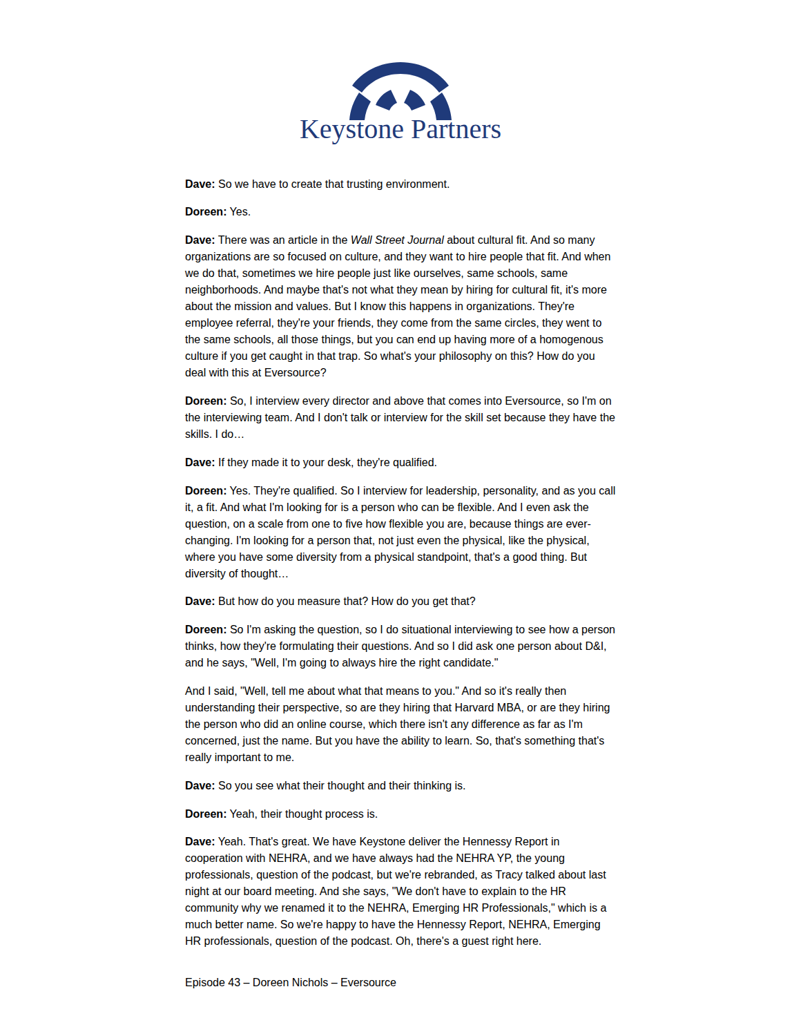Keystone Partners
Dave: So we have to create that trusting environment.
Doreen: Yes.
Dave: There was an article in the Wall Street Journal about cultural fit. And so many organizations are so focused on culture, and they want to hire people that fit. And when we do that, sometimes we hire people just like ourselves, same schools, same neighborhoods. And maybe that's not what they mean by hiring for cultural fit, it's more about the mission and values. But I know this happens in organizations. They're employee referral, they're your friends, they come from the same circles, they went to the same schools, all those things, but you can end up having more of a homogenous culture if you get caught in that trap. So what's your philosophy on this? How do you deal with this at Eversource?
Doreen: So, I interview every director and above that comes into Eversource, so I'm on the interviewing team. And I don't talk or interview for the skill set because they have the skills. I do…
Dave: If they made it to your desk, they're qualified.
Doreen: Yes. They're qualified. So I interview for leadership, personality, and as you call it, a fit. And what I'm looking for is a person who can be flexible. And I even ask the question, on a scale from one to five how flexible you are, because things are ever-changing. I'm looking for a person that, not just even the physical, like the physical, where you have some diversity from a physical standpoint, that's a good thing. But diversity of thought…
Dave: But how do you measure that? How do you get that?
Doreen: So I'm asking the question, so I do situational interviewing to see how a person thinks, how they're formulating their questions. And so I did ask one person about D&I, and he says, "Well, I'm going to always hire the right candidate."
And I said, "Well, tell me about what that means to you." And so it's really then understanding their perspective, so are they hiring that Harvard MBA, or are they hiring the person who did an online course, which there isn't any difference as far as I'm concerned, just the name. But you have the ability to learn. So, that's something that's really important to me.
Dave: So you see what their thought and their thinking is.
Doreen: Yeah, their thought process is.
Dave: Yeah. That's great. We have Keystone deliver the Hennessy Report in cooperation with NEHRA, and we have always had the NEHRA YP, the young professionals, question of the podcast, but we're rebranded, as Tracy talked about last night at our board meeting. And she says, "We don't have to explain to the HR community why we renamed it to the NEHRA, Emerging HR Professionals," which is a much better name. So we're happy to have the Hennessy Report, NEHRA, Emerging HR professionals, question of the podcast. Oh, there's a guest right here.
Episode 43 – Doreen Nichols – Eversource